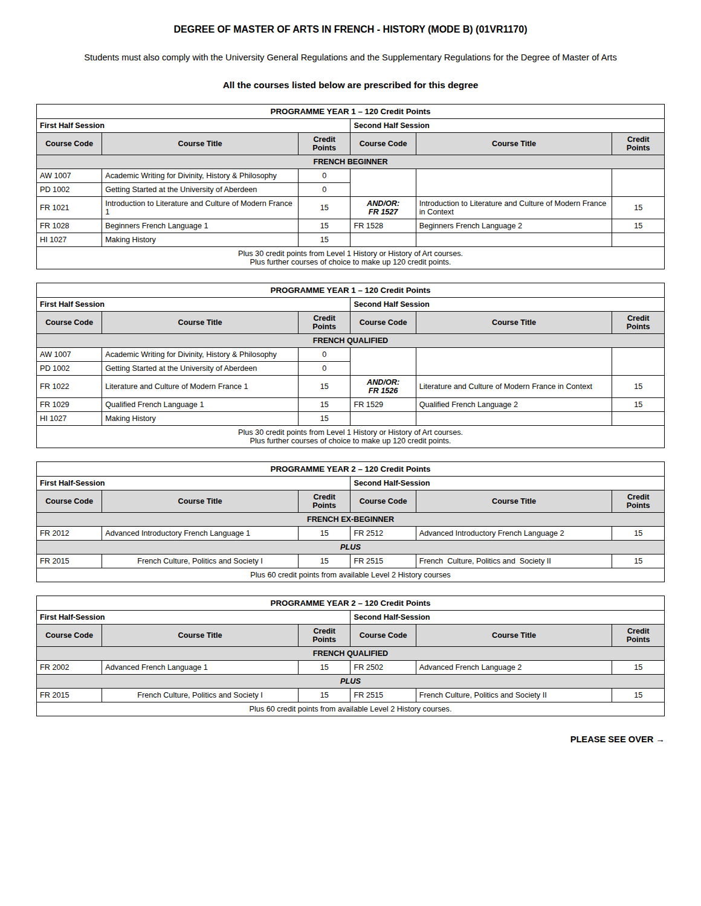DEGREE OF MASTER OF ARTS IN FRENCH - HISTORY (MODE B) (01VR1170)
Students must also comply with the University General Regulations and the Supplementary Regulations for the Degree of Master of Arts
All the courses listed below are prescribed for this degree
| PROGRAMME YEAR 1 – 120 Credit Points |
| First Half Session | Second Half Session |
| Course Code | Course Title | Credit Points | Course Code | Course Title | Credit Points |
| FRENCH BEGINNER |
| AW 1007 | Academic Writing for Divinity, History & Philosophy | 0 | | | |
| PD 1002 | Getting Started at the University of Aberdeen | 0 |
| FR 1021 | Introduction to Literature and Culture of Modern France 1 | 15 | AND/OR: FR 1527 | Introduction to Literature and Culture of Modern France in Context | 15 |
| FR 1028 | Beginners French Language 1 | 15 | FR 1528 | Beginners French Language 2 | 15 |
| HI 1027 | Making History | 15 | | | |
| Plus 30 credit points from Level 1 History or History of Art courses. Plus further courses of choice to make up 120 credit points. |
| PROGRAMME YEAR 1 – 120 Credit Points |
| First Half Session | Second Half Session |
| Course Code | Course Title | Credit Points | Course Code | Course Title | Credit Points |
| FRENCH QUALIFIED |
| AW 1007 | Academic Writing for Divinity, History & Philosophy | 0 | | | |
| PD 1002 | Getting Started at the University of Aberdeen | 0 |
| FR 1022 | Literature and Culture of Modern France 1 | 15 | AND/OR: FR 1526 | Literature and Culture of Modern France in Context | 15 |
| FR 1029 | Qualified French Language 1 | 15 | FR 1529 | Qualified French Language 2 | 15 |
| HI 1027 | Making History | 15 | | | |
| Plus 30 credit points from Level 1 History or History of Art courses. Plus further courses of choice to make up 120 credit points. |
| PROGRAMME YEAR 2 – 120 Credit Points |
| First Half-Session | Second Half-Session |
| Course Code | Course Title | Credit Points | Course Code | Course Title | Credit Points |
| FRENCH EX-BEGINNER |
| FR 2012 | Advanced Introductory French Language 1 | 15 | FR 2512 | Advanced Introductory French Language 2 | 15 |
| PLUS |
| FR 2015 | French Culture, Politics and Society I | 15 | FR 2515 | French Culture, Politics and Society II | 15 |
| Plus 60 credit points from available Level 2 History courses |
| PROGRAMME YEAR 2 – 120 Credit Points |
| First Half-Session | Second Half-Session |
| Course Code | Course Title | Credit Points | Course Code | Course Title | Credit Points |
| FRENCH QUALIFIED |
| FR 2002 | Advanced French Language 1 | 15 | FR 2502 | Advanced French Language 2 | 15 |
| PLUS |
| FR 2015 | French Culture, Politics and Society I | 15 | FR 2515 | French Culture, Politics and Society II | 15 |
| Plus 60 credit points from available Level 2 History courses. |
PLEASE SEE OVER →